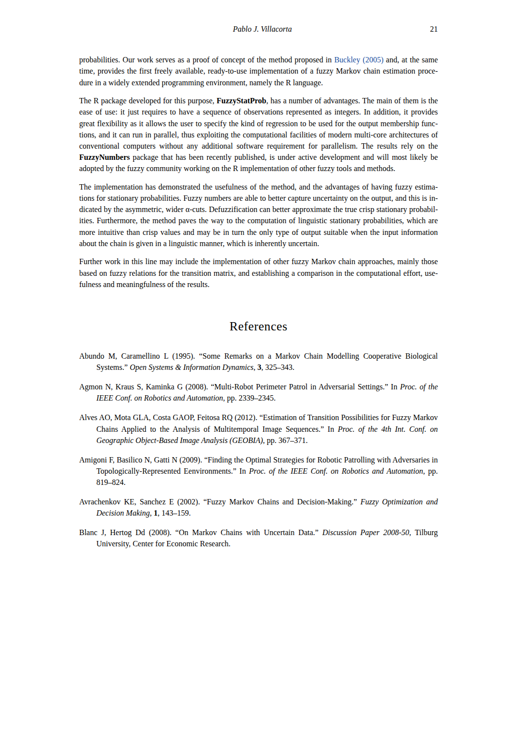Pablo J. Villacorta 21
probabilities. Our work serves as a proof of concept of the method proposed in Buckley (2005) and, at the same time, provides the first freely available, ready-to-use implementation of a fuzzy Markov chain estimation procedure in a widely extended programming environment, namely the R language.
The R package developed for this purpose, FuzzyStatProb, has a number of advantages. The main of them is the ease of use: it just requires to have a sequence of observations represented as integers. In addition, it provides great flexibility as it allows the user to specify the kind of regression to be used for the output membership functions, and it can run in parallel, thus exploiting the computational facilities of modern multi-core architectures of conventional computers without any additional software requirement for parallelism. The results rely on the FuzzyNumbers package that has been recently published, is under active development and will most likely be adopted by the fuzzy community working on the R implementation of other fuzzy tools and methods.
The implementation has demonstrated the usefulness of the method, and the advantages of having fuzzy estimations for stationary probabilities. Fuzzy numbers are able to better capture uncertainty on the output, and this is indicated by the asymmetric, wider α-cuts. Defuzzification can better approximate the true crisp stationary probabilities. Furthermore, the method paves the way to the computation of linguistic stationary probabilities, which are more intuitive than crisp values and may be in turn the only type of output suitable when the input information about the chain is given in a linguistic manner, which is inherently uncertain.
Further work in this line may include the implementation of other fuzzy Markov chain approaches, mainly those based on fuzzy relations for the transition matrix, and establishing a comparison in the computational effort, usefulness and meaningfulness of the results.
References
Abundo M, Caramellino L (1995). “Some Remarks on a Markov Chain Modelling Cooperative Biological Systems.” Open Systems & Information Dynamics, 3, 325–343.
Agmon N, Kraus S, Kaminka G (2008). “Multi-Robot Perimeter Patrol in Adversarial Settings.” In Proc. of the IEEE Conf. on Robotics and Automation, pp. 2339–2345.
Alves AO, Mota GLA, Costa GAOP, Feitosa RQ (2012). “Estimation of Transition Possibilities for Fuzzy Markov Chains Applied to the Analysis of Multitemporal Image Sequences.” In Proc. of the 4th Int. Conf. on Geographic Object-Based Image Analysis (GEOBIA), pp. 367–371.
Amigoni F, Basilico N, Gatti N (2009). “Finding the Optimal Strategies for Robotic Patrolling with Adversaries in Topologically-Represented Eenvironments.” In Proc. of the IEEE Conf. on Robotics and Automation, pp. 819–824.
Avrachenkov KE, Sanchez E (2002). “Fuzzy Markov Chains and Decision-Making.” Fuzzy Optimization and Decision Making, 1, 143–159.
Blanc J, Hertog Dd (2008). “On Markov Chains with Uncertain Data.” Discussion Paper 2008-50, Tilburg University, Center for Economic Research.